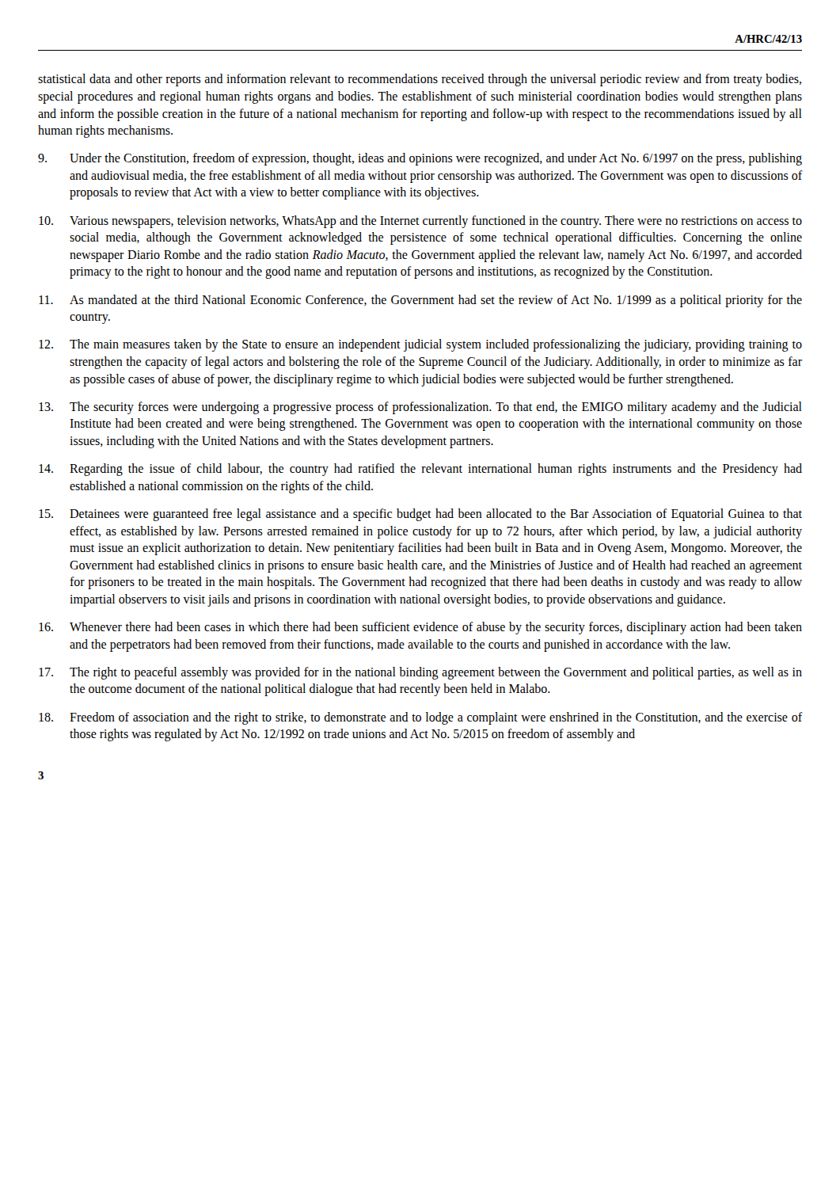A/HRC/42/13
statistical data and other reports and information relevant to recommendations received through the universal periodic review and from treaty bodies, special procedures and regional human rights organs and bodies. The establishment of such ministerial coordination bodies would strengthen plans and inform the possible creation in the future of a national mechanism for reporting and follow-up with respect to the recommendations issued by all human rights mechanisms.
9.
Under the Constitution, freedom of expression, thought, ideas and opinions were recognized, and under Act No. 6/1997 on the press, publishing and audiovisual media, the free establishment of all media without prior censorship was authorized. The Government was open to discussions of proposals to review that Act with a view to better compliance with its objectives.
10.
Various newspapers, television networks, WhatsApp and the Internet currently functioned in the country. There were no restrictions on access to social media, although the Government acknowledged the persistence of some technical operational difficulties. Concerning the online newspaper Diario Rombe and the radio station Radio Macuto, the Government applied the relevant law, namely Act No. 6/1997, and accorded primacy to the right to honour and the good name and reputation of persons and institutions, as recognized by the Constitution.
11.
As mandated at the third National Economic Conference, the Government had set the review of Act No. 1/1999 as a political priority for the country.
12.
The main measures taken by the State to ensure an independent judicial system included professionalizing the judiciary, providing training to strengthen the capacity of legal actors and bolstering the role of the Supreme Council of the Judiciary. Additionally, in order to minimize as far as possible cases of abuse of power, the disciplinary regime to which judicial bodies were subjected would be further strengthened.
13.
The security forces were undergoing a progressive process of professionalization. To that end, the EMIGO military academy and the Judicial Institute had been created and were being strengthened. The Government was open to cooperation with the international community on those issues, including with the United Nations and with the States development partners.
14.
Regarding the issue of child labour, the country had ratified the relevant international human rights instruments and the Presidency had established a national commission on the rights of the child.
15.
Detainees were guaranteed free legal assistance and a specific budget had been allocated to the Bar Association of Equatorial Guinea to that effect, as established by law. Persons arrested remained in police custody for up to 72 hours, after which period, by law, a judicial authority must issue an explicit authorization to detain. New penitentiary facilities had been built in Bata and in Oveng Asem, Mongomo. Moreover, the Government had established clinics in prisons to ensure basic health care, and the Ministries of Justice and of Health had reached an agreement for prisoners to be treated in the main hospitals. The Government had recognized that there had been deaths in custody and was ready to allow impartial observers to visit jails and prisons in coordination with national oversight bodies, to provide observations and guidance.
16.
Whenever there had been cases in which there had been sufficient evidence of abuse by the security forces, disciplinary action had been taken and the perpetrators had been removed from their functions, made available to the courts and punished in accordance with the law.
17.
The right to peaceful assembly was provided for in the national binding agreement between the Government and political parties, as well as in the outcome document of the national political dialogue that had recently been held in Malabo.
18.
Freedom of association and the right to strike, to demonstrate and to lodge a complaint were enshrined in the Constitution, and the exercise of those rights was regulated by Act No. 12/1992 on trade unions and Act No. 5/2015 on freedom of assembly and
3